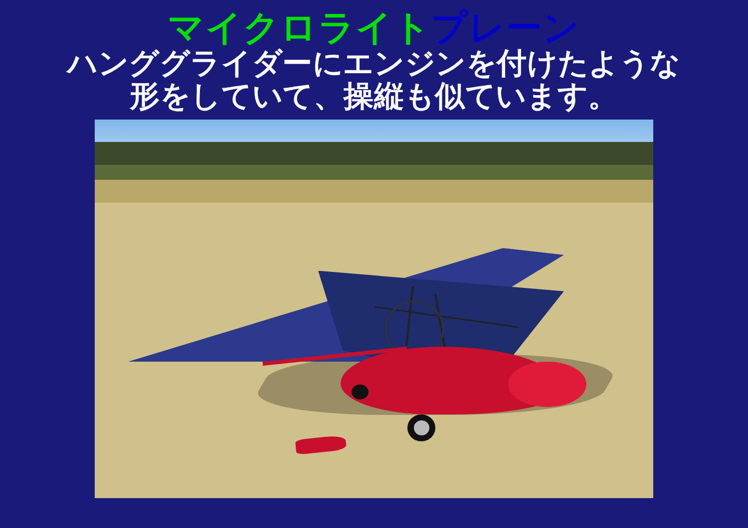マイクロライト プレーン
ハンググライダーにエンジンを付けたような
形をしていて、操縦も似ています。